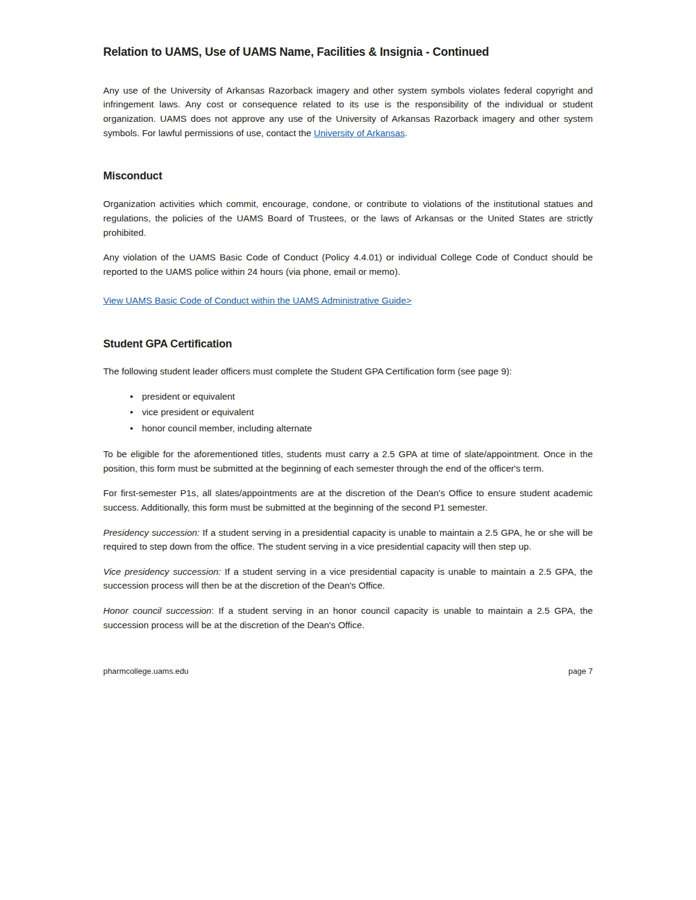Relation to UAMS, Use of UAMS Name, Facilities & Insignia - Continued
Any use of the University of Arkansas Razorback imagery and other system symbols violates federal copyright and infringement laws. Any cost or consequence related to its use is the responsibility of the individual or student organization. UAMS does not approve any use of the University of Arkansas Razorback imagery and other system symbols. For lawful permissions of use, contact the University of Arkansas.
Misconduct
Organization activities which commit, encourage, condone, or contribute to violations of the institutional statues and regulations, the policies of the UAMS Board of Trustees, or the laws of Arkansas or the United States are strictly prohibited.
Any violation of the UAMS Basic Code of Conduct (Policy 4.4.01) or individual College Code of Conduct should be reported to the UAMS police within 24 hours (via phone, email or memo).
View UAMS Basic Code of Conduct within the UAMS Administrative Guide>
Student GPA Certification
The following student leader officers must complete the Student GPA Certification form (see page 9):
president or equivalent
vice president or equivalent
honor council member, including alternate
To be eligible for the aforementioned titles, students must carry a 2.5 GPA at time of slate/appointment. Once in the position, this form must be submitted at the beginning of each semester through the end of the officer's term.
For first-semester P1s, all slates/appointments are at the discretion of the Dean's Office to ensure student academic success. Additionally, this form must be submitted at the beginning of the second P1 semester.
Presidency succession: If a student serving in a presidential capacity is unable to maintain a 2.5 GPA, he or she will be required to step down from the office. The student serving in a vice presidential capacity will then step up.
Vice presidency succession: If a student serving in a vice presidential capacity is unable to maintain a 2.5 GPA, the succession process will then be at the discretion of the Dean's Office.
Honor council succession: If a student serving in an honor council capacity is unable to maintain a 2.5 GPA, the succession process will be at the discretion of the Dean's Office.
pharmcollege.uams.edu page 7